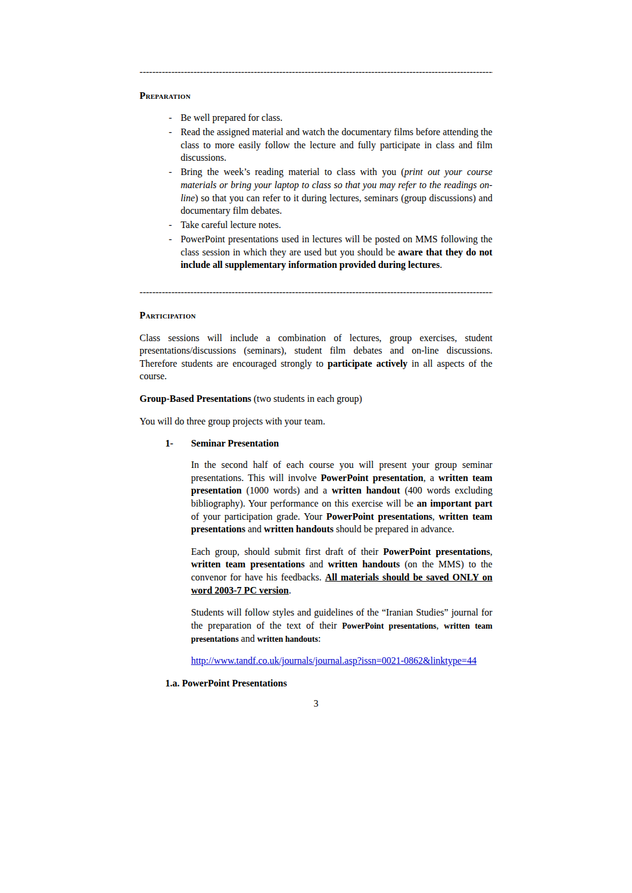----------------------------------------------------------------------------------------------------------------
Preparation
Be well prepared for class.
Read the assigned material and watch the documentary films before attending the class to more easily follow the lecture and fully participate in class and film discussions.
Bring the week’s reading material to class with you (print out your course materials or bring your laptop to class so that you may refer to the readings on-line) so that you can refer to it during lectures, seminars (group discussions) and documentary film debates.
Take careful lecture notes.
PowerPoint presentations used in lectures will be posted on MMS following the class session in which they are used but you should be aware that they do not include all supplementary information provided during lectures.
----------------------------------------------------------------------------------------------------------------
Participation
Class sessions will include a combination of lectures, group exercises, student presentations/discussions (seminars), student film debates and on-line discussions. Therefore students are encouraged strongly to participate actively in all aspects of the course.
Group-Based Presentations (two students in each group)
You will do three group projects with your team.
Seminar Presentation
In the second half of each course you will present your group seminar presentations. This will involve PowerPoint presentation, a written team presentation (1000 words) and a written handout (400 words excluding bibliography). Your performance on this exercise will be an important part of your participation grade. Your PowerPoint presentations, written team presentations and written handouts should be prepared in advance.
Each group, should submit first draft of their PowerPoint presentations, written team presentations and written handouts (on the MMS) to the convenor for have his feedbacks. All materials should be saved ONLY on word 2003-7 PC version.
Students will follow styles and guidelines of the “Iranian Studies” journal for the preparation of the text of their PowerPoint presentations, written team presentations and written handouts:
http://www.tandf.co.uk/journals/journal.asp?issn=0021-0862&linktype=44
1.a. PowerPoint Presentations
3